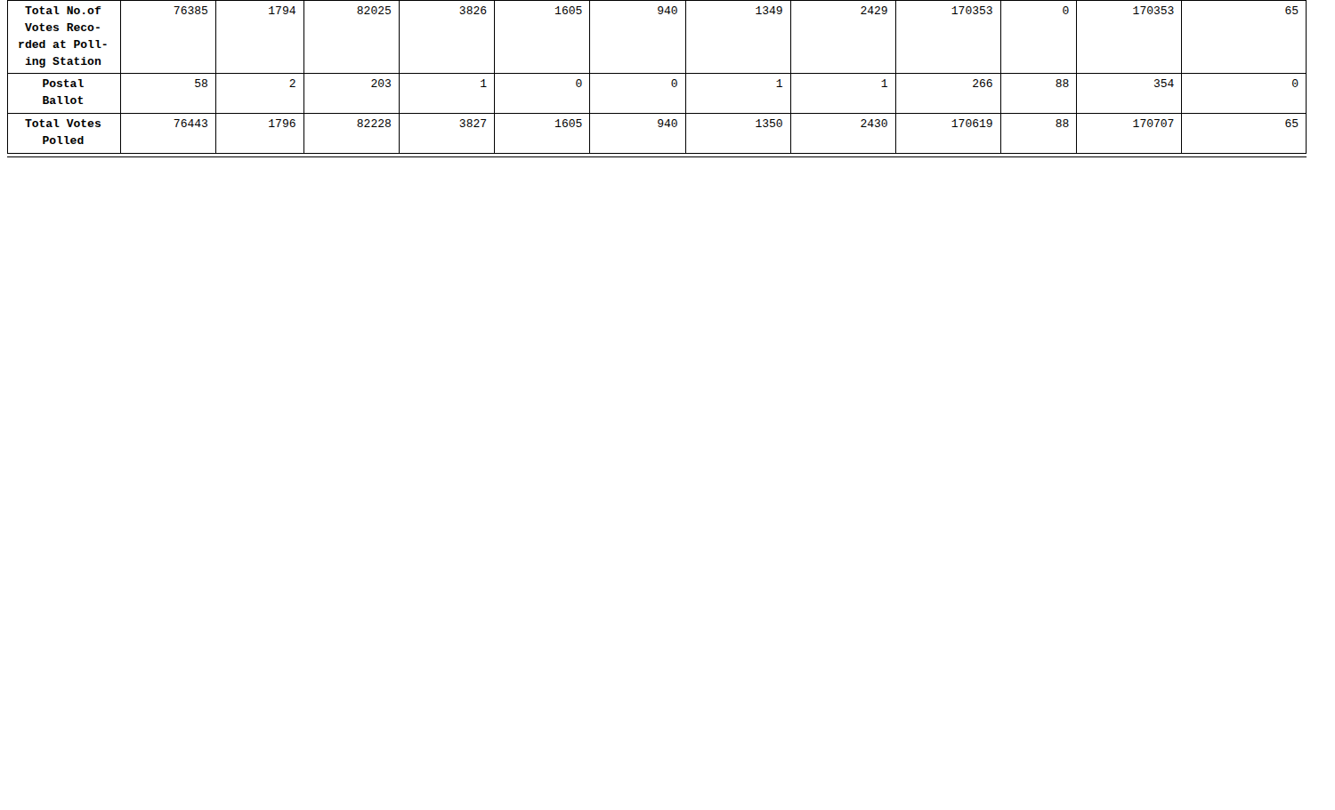| Total No.of Votes Reco- rded at Poll- ing Station | 76385 | 1794 | 82025 | 3826 | 1605 | 940 | 1349 | 2429 | 170353 | 0 | 170353 | 65 |
| Postal Ballot | 58 | 2 | 203 | 1 | 0 | 0 | 1 | 1 | 266 | 88 | 354 | 0 |
| Total Votes Polled | 76443 | 1796 | 82228 | 3827 | 1605 | 940 | 1350 | 2430 | 170619 | 88 | 170707 | 65 |